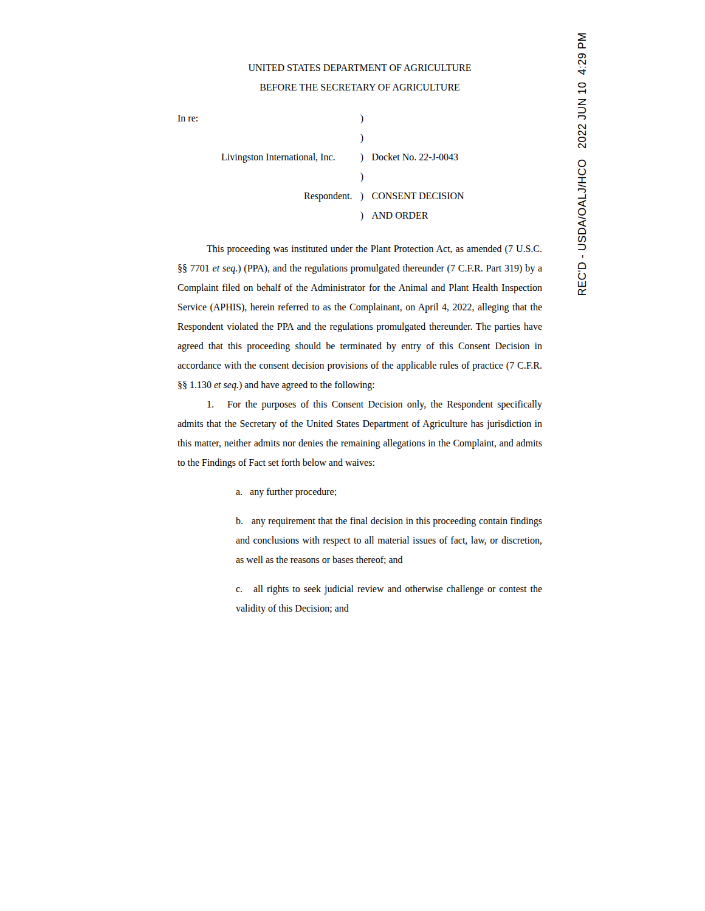REC'D - USDA/OALJ/HCO 2022 JUN 10 4:29 PM
UNITED STATES DEPARTMENT OF AGRICULTURE
BEFORE THE SECRETARY OF AGRICULTURE
| In re: | ) | |
| | ) | |
| Livingston International, Inc. | ) | Docket No. 22-J-0043 |
| | ) | |
| Respondent. | ) | CONSENT DECISION |
| | ) | AND ORDER |
This proceeding was instituted under the Plant Protection Act, as amended (7 U.S.C. §§ 7701 et seq.) (PPA), and the regulations promulgated thereunder (7 C.F.R. Part 319) by a Complaint filed on behalf of the Administrator for the Animal and Plant Health Inspection Service (APHIS), herein referred to as the Complainant, on April 4, 2022, alleging that the Respondent violated the PPA and the regulations promulgated thereunder. The parties have agreed that this proceeding should be terminated by entry of this Consent Decision in accordance with the consent decision provisions of the applicable rules of practice (7 C.F.R. §§ 1.130 et seq.) and have agreed to the following:
1. For the purposes of this Consent Decision only, the Respondent specifically admits that the Secretary of the United States Department of Agriculture has jurisdiction in this matter, neither admits nor denies the remaining allegations in the Complaint, and admits to the Findings of Fact set forth below and waives:
a. any further procedure;
b. any requirement that the final decision in this proceeding contain findings and conclusions with respect to all material issues of fact, law, or discretion, as well as the reasons or bases thereof; and
c. all rights to seek judicial review and otherwise challenge or contest the validity of this Decision; and